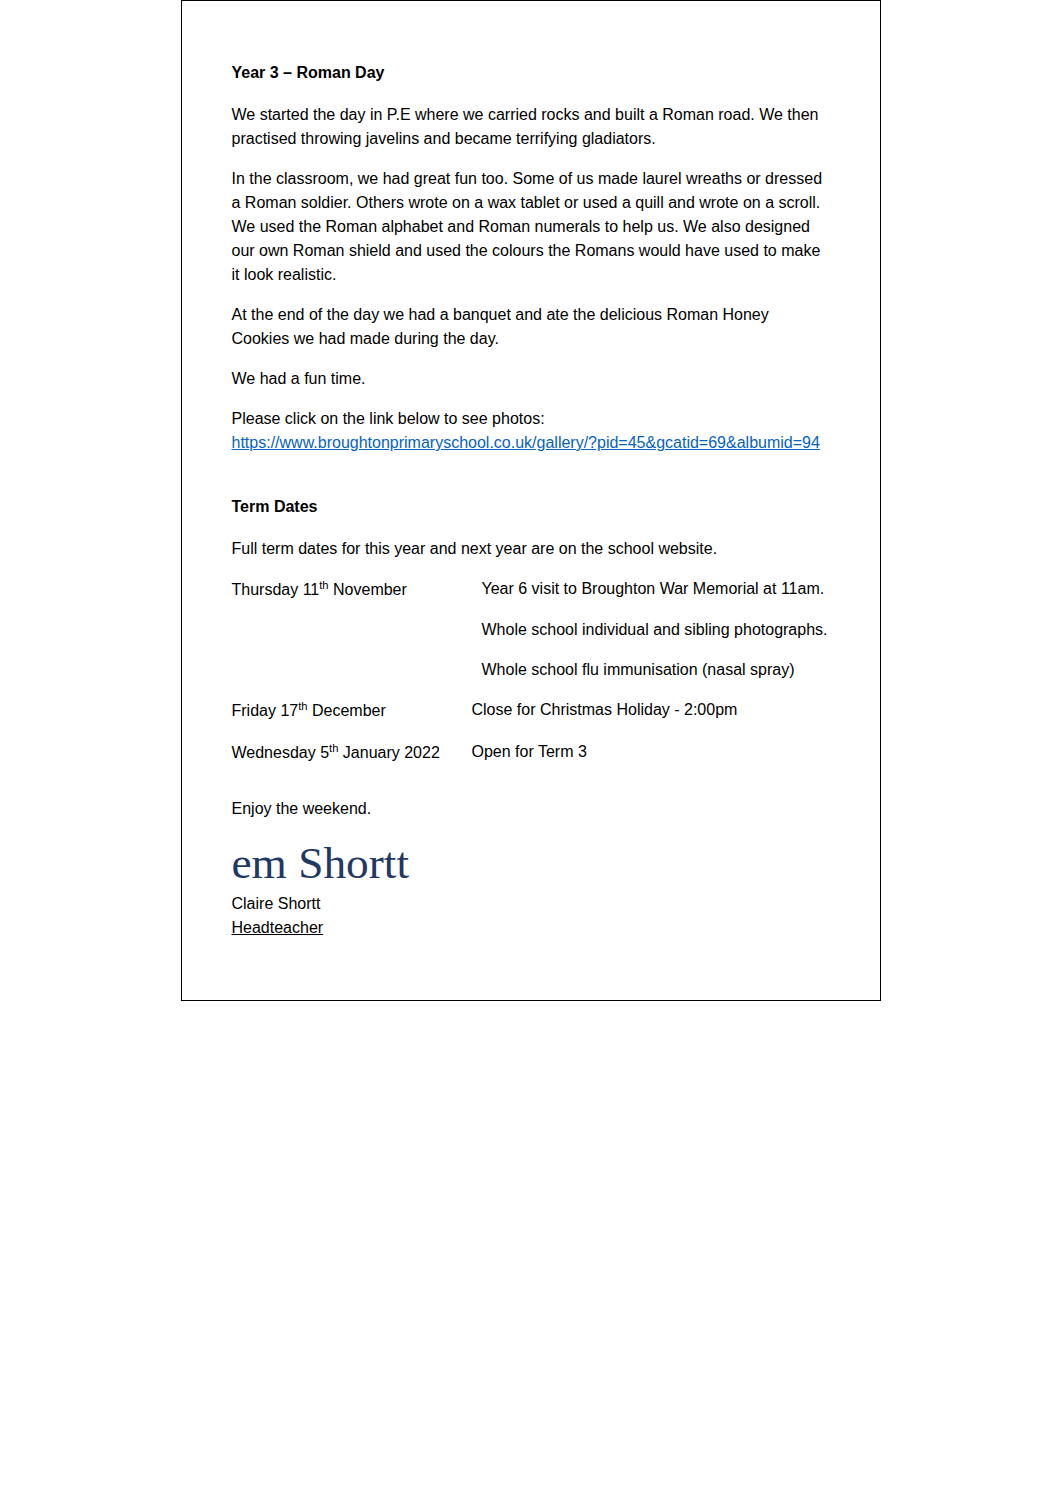Year 3 – Roman Day
We started the day in P.E where we carried rocks and built a Roman road. We then practised throwing javelins and became terrifying gladiators.
In the classroom, we had great fun too. Some of us made laurel wreaths or dressed a Roman soldier. Others wrote on a wax tablet or used a quill and wrote on a scroll. We used the Roman alphabet and Roman numerals to help us. We also designed our own Roman shield and used the colours the Romans would have used to make it look realistic.
At the end of the day we had a banquet and ate the delicious Roman Honey Cookies we had made during the day.
We had a fun time.
Please click on the link below to see photos:
https://www.broughtonprimaryschool.co.uk/gallery/?pid=45&gcatid=69&albumid=94
Term Dates
Full term dates for this year and next year are on the school website.
| Thursday 11 th November | Year 6 visit to Broughton War Memorial at 11am. |
| | Whole school individual and sibling photographs. |
| | Whole school flu immunisation (nasal spray) |
| Friday 17 th December | Close for Christmas Holiday - 2:00pm |
| Wednesday 5 th January 2022 | Open for Term 3 |
Enjoy the weekend.
em Shortt
Claire Shortt
Headteacher